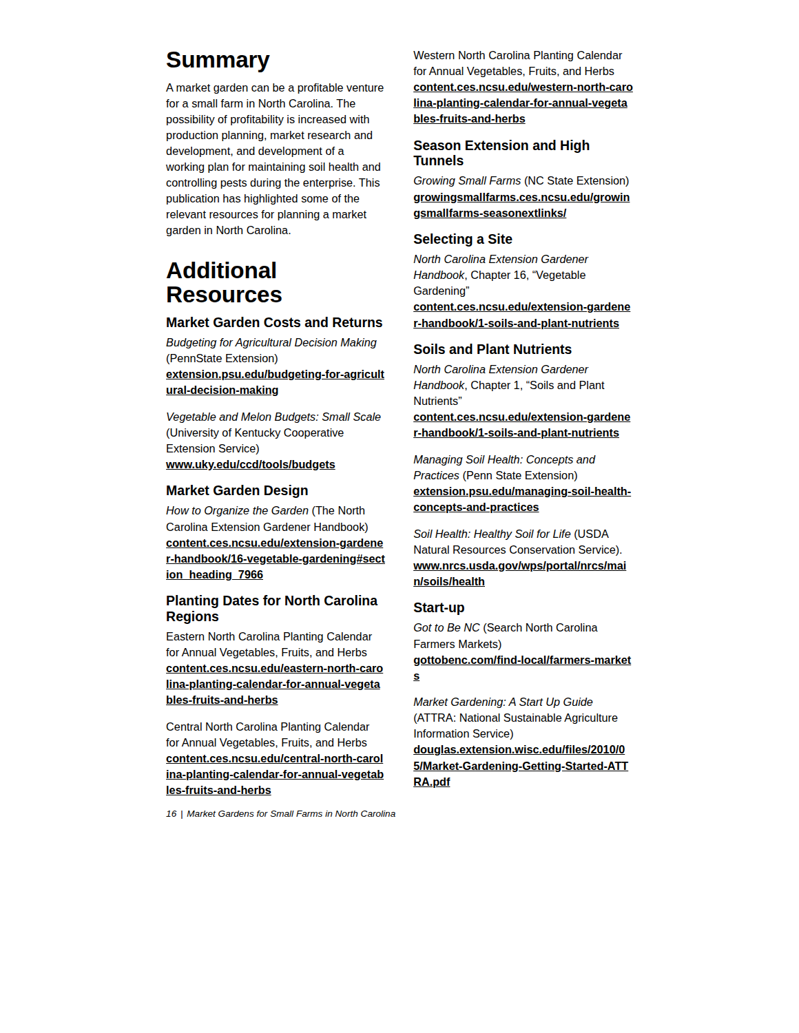Summary
A market garden can be a profitable venture for a small farm in North Carolina. The possibility of profitability is increased with production planning, market research and development, and development of a working plan for maintaining soil health and controlling pests during the enterprise. This publication has highlighted some of the relevant resources for planning a market garden in North Carolina.
Additional Resources
Market Garden Costs and Returns
Budgeting for Agricultural Decision Making (PennState Extension) extension.psu.edu/budgeting-for-agricultural-decision-making
Vegetable and Melon Budgets: Small Scale (University of Kentucky Cooperative Extension Service) www.uky.edu/ccd/tools/budgets
Market Garden Design
How to Organize the Garden (The North Carolina Extension Gardener Handbook) content.ces.ncsu.edu/extension-gardener-handbook/16-vegetable-gardening#section_heading_7966
Planting Dates for North Carolina Regions
Eastern North Carolina Planting Calendar for Annual Vegetables, Fruits, and Herbs content.ces.ncsu.edu/eastern-north-carolina-planting-calendar-for-annual-vegetables-fruits-and-herbs
Central North Carolina Planting Calendar for Annual Vegetables, Fruits, and Herbs content.ces.ncsu.edu/central-north-carolina-planting-calendar-for-annual-vegetables-fruits-and-herbs
Western North Carolina Planting Calendar for Annual Vegetables, Fruits, and Herbs content.ces.ncsu.edu/western-north-carolina-planting-calendar-for-annual-vegetables-fruits-and-herbs
Season Extension and High Tunnels
Growing Small Farms (NC State Extension) growingsmallfarms.ces.ncsu.edu/growingsmallfarms-seasonextlinks/
Selecting a Site
North Carolina Extension Gardener Handbook, Chapter 16, “Vegetable Gardening” content.ces.ncsu.edu/extension-gardener-handbook/1-soils-and-plant-nutrients
Soils and Plant Nutrients
North Carolina Extension Gardener Handbook, Chapter 1, “Soils and Plant Nutrients” content.ces.ncsu.edu/extension-gardener-handbook/1-soils-and-plant-nutrients
Managing Soil Health: Concepts and Practices (Penn State Extension) extension.psu.edu/managing-soil-health-concepts-and-practices
Soil Health: Healthy Soil for Life (USDA Natural Resources Conservation Service). www.nrcs.usda.gov/wps/portal/nrcs/main/soils/health
Start-up
Got to Be NC (Search North Carolina Farmers Markets) gottobenc.com/find-local/farmers-markets
Market Gardening: A Start Up Guide (ATTRA: National Sustainable Agriculture Information Service) douglas.extension.wisc.edu/files/2010/05/Market-Gardening-Getting-Started-ATTRA.pdf
16|Market Gardens for Small Farms in North Carolina